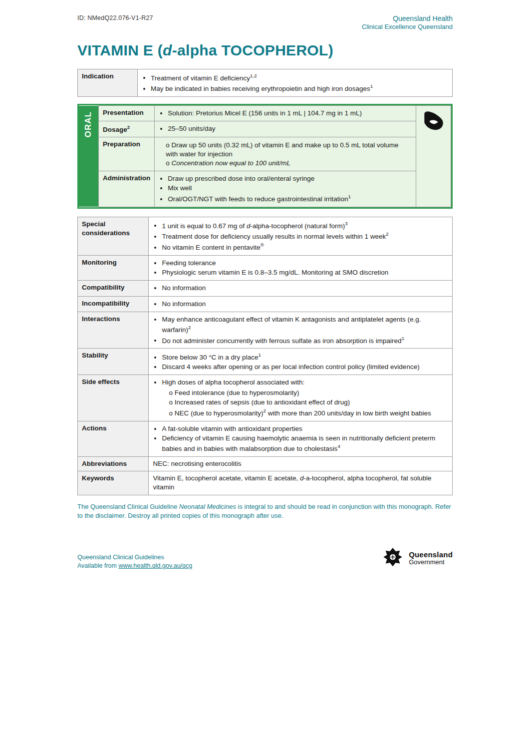ID: NMedQ22.076-V1-R27
Queensland Health
Clinical Excellence Queensland
VITAMIN E (d-alpha TOCOPHEROL)
| Indication | Treatment of vitamin E deficiency 1,2 May be indicated in babies receiving erythropoietin and high iron dosages 1 |
| ORAL | Presentation | Solution: Pretorius Micel E (156 units in 1 mL / 104.7 mg in 1 mL) | |
| Dosage 2 | 25–50 units/day |
| Preparation | Draw up 50 units (0.32 mL) of vitamin E and make up to 0.5 mL total volume with water for injection Concentration now equal to 100 unit/mL |
| Administration | Draw up prescribed dose into oral/enteral syringe Mix well Oral/OGT/NGT with feeds to reduce gastrointestinal irritation 1 |
| Special considerations | 1 unit is equal to 0.67 mg of d -alpha-tocopherol (natural form) 3 Treatment dose for deficiency usually results in normal levels within 1 week 2 No vitamin E content in pentavite ® |
| Monitoring | Feeding tolerance Physiologic serum vitamin E is 0.8–3.5 mg/dL. Monitoring at SMO discretion |
| Compatibility | No information |
| Incompatibility | No information |
| Interactions | May enhance anticoagulant effect of vitamin K antagonists and antiplatelet agents (e.g. warfarin) 2 Do not administer concurrently with ferrous sulfate as iron absorption is impaired 1 |
| Stability | Store below 30 °C in a dry place 1 Discard 4 weeks after opening or as per local infection control policy (limited evidence) |
| Side effects | High doses of alpha tocopherol associated with: Feed intolerance (due to hyperosmolarity) Increased rates of sepsis (due to antioxidant effect of drug) NEC (due to hyperosmolarity) 2 with more than 200 units/day in low birth weight babies |
| Actions | A fat-soluble vitamin with antioxidant properties Deficiency of vitamin E causing haemolytic anaemia is seen in nutritionally deficient preterm babies and in babies with malabsorption due to cholestasis 4 |
| Abbreviations | NEC: necrotising enterocolitis |
| Keywords | Vitamin E, tocopherol acetate, vitamin E acetate, d -a-tocopherol, alpha tocopherol, fat soluble vitamin |
The Queensland Clinical Guideline Neonatal Medicines is integral to and should be read in conjunction with this monograph. Refer to the disclaimer. Destroy all printed copies of this monograph after use.
Queensland Clinical Guidelines
Available from www.health.qld.gov.au/qcg
Queensland
Government